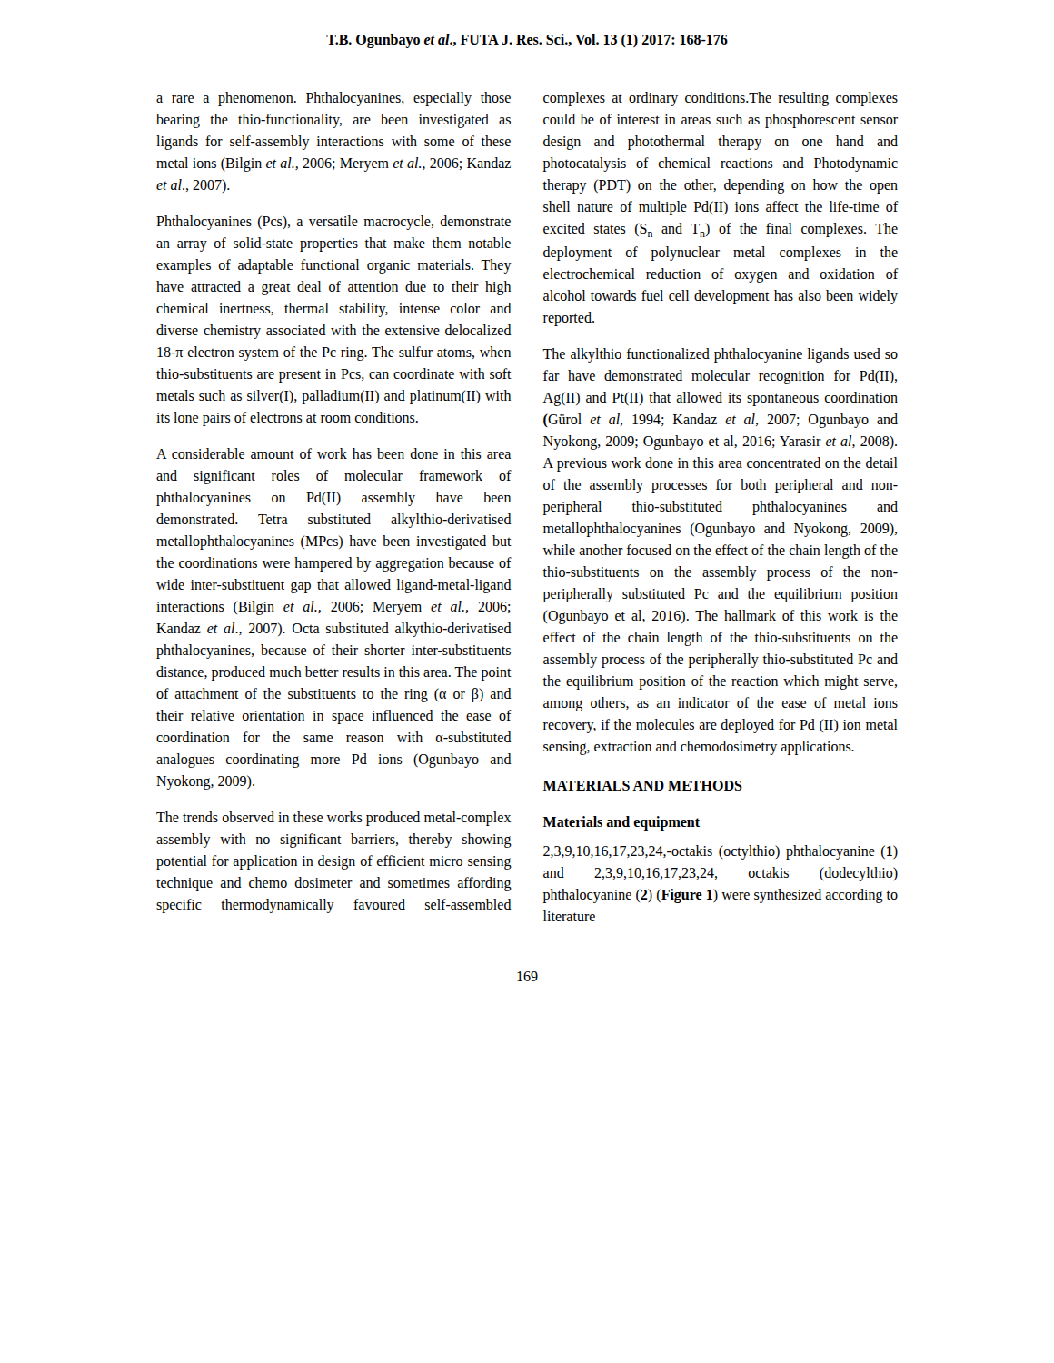T.B. Ogunbayo et al., FUTA J. Res. Sci., Vol. 13 (1) 2017: 168-176
a rare a phenomenon. Phthalocyanines, especially those bearing the thio-functionality, are been investigated as ligands for self-assembly interactions with some of these metal ions (Bilgin et al., 2006; Meryem et al., 2006; Kandaz et al., 2007).
Phthalocyanines (Pcs), a versatile macrocycle, demonstrate an array of solid-state properties that make them notable examples of adaptable functional organic materials. They have attracted a great deal of attention due to their high chemical inertness, thermal stability, intense color and diverse chemistry associated with the extensive delocalized 18-π electron system of the Pc ring. The sulfur atoms, when thio-substituents are present in Pcs, can coordinate with soft metals such as silver(I), palladium(II) and platinum(II) with its lone pairs of electrons at room conditions.
A considerable amount of work has been done in this area and significant roles of molecular framework of phthalocyanines on Pd(II) assembly have been demonstrated. Tetra substituted alkylthio-derivatised metallophthalocyanines (MPcs) have been investigated but the coordinations were hampered by aggregation because of wide inter-substituent gap that allowed ligand-metal-ligand interactions (Bilgin et al., 2006; Meryem et al., 2006; Kandaz et al., 2007). Octa substituted alkythio-derivatised phthalocyanines, because of their shorter inter-substituents distance, produced much better results in this area. The point of attachment of the substituents to the ring (α or β) and their relative orientation in space influenced the ease of coordination for the same reason with α-substituted analogues coordinating more Pd ions (Ogunbayo and Nyokong, 2009).
The trends observed in these works produced metal-complex assembly with no significant barriers, thereby showing potential for application in design of efficient micro sensing technique and chemo dosimeter and sometimes affording specific thermodynamically favoured self-assembled complexes at ordinary conditions.The resulting complexes could be of interest in areas such as phosphorescent sensor design and photothermal therapy on one hand and photocatalysis of chemical reactions and Photodynamic therapy (PDT) on the other, depending on how the open shell nature of multiple Pd(II) ions affect the life-time of excited states (Sn and Tn) of the final complexes. The deployment of polynuclear metal complexes in the electrochemical reduction of oxygen and oxidation of alcohol towards fuel cell development has also been widely reported.
The alkylthio functionalized phthalocyanine ligands used so far have demonstrated molecular recognition for Pd(II), Ag(II) and Pt(II) that allowed its spontaneous coordination (Gürol et al, 1994; Kandaz et al, 2007; Ogunbayo and Nyokong, 2009; Ogunbayo et al, 2016; Yarasir et al, 2008). A previous work done in this area concentrated on the detail of the assembly processes for both peripheral and non-peripheral thio-substituted phthalocyanines and metallophthalocyanines (Ogunbayo and Nyokong, 2009), while another focused on the effect of the chain length of the thio-substituents on the assembly process of the non-peripherally substituted Pc and the equilibrium position (Ogunbayo et al, 2016). The hallmark of this work is the effect of the chain length of the thio-substituents on the assembly process of the peripherally thio-substituted Pc and the equilibrium position of the reaction which might serve, among others, as an indicator of the ease of metal ions recovery, if the molecules are deployed for Pd (II) ion metal sensing, extraction and chemodosimetry applications.
MATERIALS AND METHODS
Materials and equipment
2,3,9,10,16,17,23,24,-octakis (octylthio) phthalocyanine (1) and 2,3,9,10,16,17,23,24, octakis (dodecylthio) phthalocyanine (2) (Figure 1) were synthesized according to literature
169